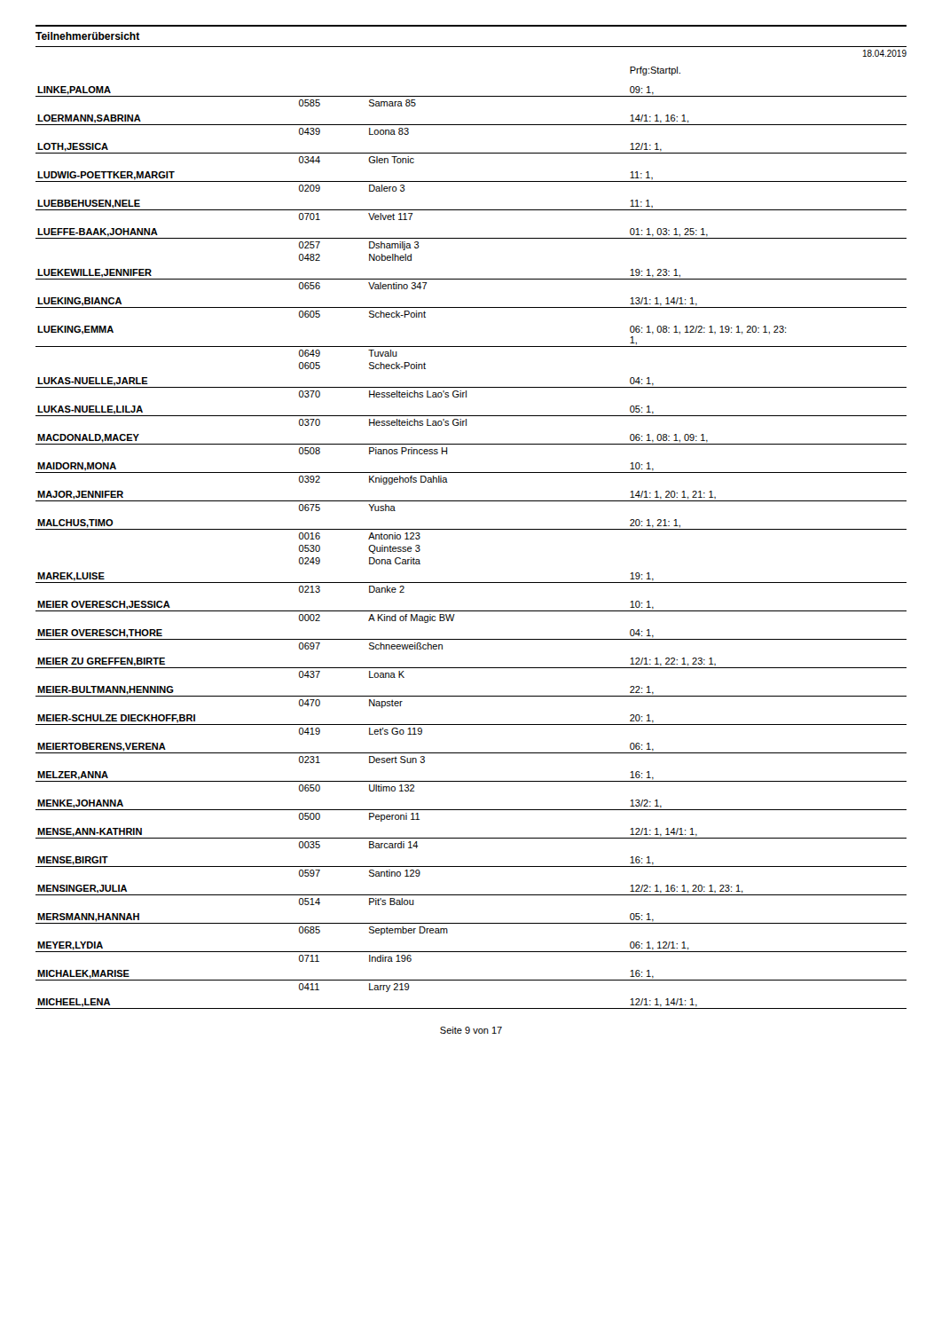Teilnehmerübersicht
18.04.2019
| | | | Prfg:Startpl. |
| LINKE,PALOMA | | | 09: 1, |
| | 0585 | Samara 85 | |
| LOERMANN,SABRINA | | | 14/1: 1, 16: 1, |
| | 0439 | Loona 83 | |
| LOTH,JESSICA | | | 12/1: 1, |
| | 0344 | Glen Tonic | |
| LUDWIG-POETTKER,MARGIT | | | 11: 1, |
| | 0209 | Dalero 3 | |
| LUEBBEHUSEN,NELE | | | 11: 1, |
| | 0701 | Velvet 117 | |
| LUEFFE-BAAK,JOHANNA | | | 01: 1, 03: 1, 25: 1, |
| | 0257 | Dshamilja 3 | |
| | 0482 | Nobelheld | |
| LUEKEWILLE,JENNIFER | | | 19: 1, 23: 1, |
| | 0656 | Valentino 347 | |
| LUEKING,BIANCA | | | 13/1: 1, 14/1: 1, |
| | 0605 | Scheck-Point | |
| LUEKING,EMMA | | | 06: 1, 08: 1, 12/2: 1, 19: 1, 20: 1, 23: 1, |
| | 0649 | Tuvalu | |
| | 0605 | Scheck-Point | |
| LUKAS-NUELLE,JARLE | | | 04: 1, |
| | 0370 | Hesselteichs Lao's Girl | |
| LUKAS-NUELLE,LILJA | | | 05: 1, |
| | 0370 | Hesselteichs Lao's Girl | |
| MACDONALD,MACEY | | | 06: 1, 08: 1, 09: 1, |
| | 0508 | Pianos Princess H | |
| MAIDORN,MONA | | | 10: 1, |
| | 0392 | Kniggehofs Dahlia | |
| MAJOR,JENNIFER | | | 14/1: 1, 20: 1, 21: 1, |
| | 0675 | Yusha | |
| MALCHUS,TIMO | | | 20: 1, 21: 1, |
| | 0016 | Antonio 123 | |
| | 0530 | Quintesse 3 | |
| | 0249 | Dona Carita | |
| MAREK,LUISE | | | 19: 1, |
| | 0213 | Danke 2 | |
| MEIER OVERESCH,JESSICA | | | 10: 1, |
| | 0002 | A Kind of Magic BW | |
| MEIER OVERESCH,THORE | | | 04: 1, |
| | 0697 | Schneeweißchen | |
| MEIER ZU GREFFEN,BIRTE | | | 12/1: 1, 22: 1, 23: 1, |
| | 0437 | Loana K | |
| MEIER-BULTMANN,HENNING | | | 22: 1, |
| | 0470 | Napster | |
| MEIER-SCHULZE DIECKHOFF,BRI | | | 20: 1, |
| | 0419 | Let's Go 119 | |
| MEIERTOBERENS,VERENA | | | 06: 1, |
| | 0231 | Desert Sun 3 | |
| MELZER,ANNA | | | 16: 1, |
| | 0650 | Ultimo 132 | |
| MENKE,JOHANNA | | | 13/2: 1, |
| | 0500 | Peperoni 11 | |
| MENSE,ANN-KATHRIN | | | 12/1: 1, 14/1: 1, |
| | 0035 | Barcardi 14 | |
| MENSE,BIRGIT | | | 16: 1, |
| | 0597 | Santino 129 | |
| MENSINGER,JULIA | | | 12/2: 1, 16: 1, 20: 1, 23: 1, |
| | 0514 | Pit's Balou | |
| MERSMANN,HANNAH | | | 05: 1, |
| | 0685 | September Dream | |
| MEYER,LYDIA | | | 06: 1, 12/1: 1, |
| | 0711 | Indira 196 | |
| MICHALEK,MARISE | | | 16: 1, |
| | 0411 | Larry 219 | |
| MICHEEL,LENA | | | 12/1: 1, 14/1: 1, |
Seite 9 von 17